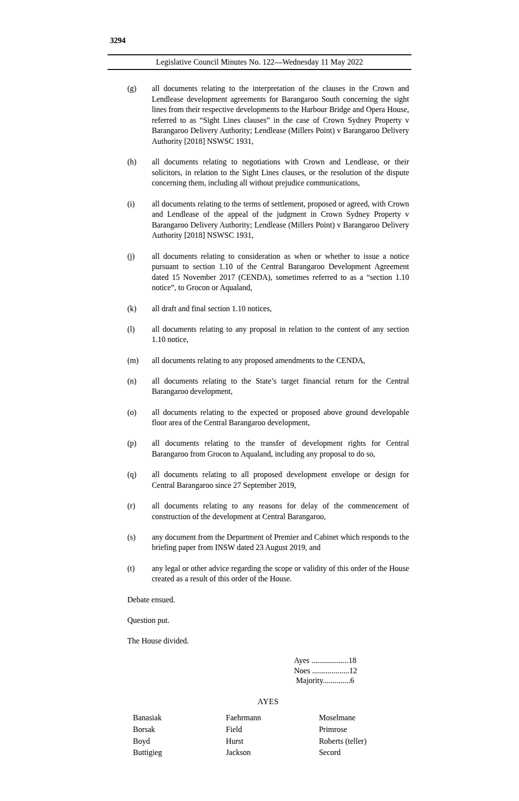3294
Legislative Council Minutes No. 122—Wednesday 11 May 2022
(g)
all documents relating to the interpretation of the clauses in the Crown and Lendlease development agreements for Barangaroo South concerning the sight lines from their respective developments to the Harbour Bridge and Opera House, referred to as “Sight Lines clauses” in the case of Crown Sydney Property v Barangaroo Delivery Authority; Lendlease (Millers Point) v Barangaroo Delivery Authority [2018] NSWSC 1931,
(h)
all documents relating to negotiations with Crown and Lendlease, or their solicitors, in relation to the Sight Lines clauses, or the resolution of the dispute concerning them, including all without prejudice communications,
(i)
all documents relating to the terms of settlement, proposed or agreed, with Crown and Lendlease of the appeal of the judgment in Crown Sydney Property v Barangaroo Delivery Authority; Lendlease (Millers Point) v Barangaroo Delivery Authority [2018] NSWSC 1931,
(j)
all documents relating to consideration as when or whether to issue a notice pursuant to section 1.10 of the Central Barangaroo Development Agreement dated 15 November 2017 (CENDA), sometimes referred to as a “section 1.10 notice”, to Grocon or Aqualand,
(k)
all draft and final section 1.10 notices,
(l)
all documents relating to any proposal in relation to the content of any section 1.10 notice,
(m)
all documents relating to any proposed amendments to the CENDA,
(n)
all documents relating to the State’s target financial return for the Central Barangaroo development,
(o)
all documents relating to the expected or proposed above ground developable floor area of the Central Barangaroo development,
(p)
all documents relating to the transfer of development rights for Central Barangaroo from Grocon to Aqualand, including any proposal to do so,
(q)
all documents relating to all proposed development envelope or design for Central Barangaroo since 27 September 2019,
(r)
all documents relating to any reasons for delay of the commencement of construction of the development at Central Barangaroo,
(s)
any document from the Department of Premier and Cabinet which responds to the briefing paper from INSW dated 23 August 2019, and
(t)
any legal or other advice regarding the scope or validity of this order of the House created as a result of this order of the House.
Debate ensued.
Question put.
The House divided.
Ayes ...................18
Noes ...................12
Majority..............6
AYES
| Banasiak | Faehrmann | Moselmane |
| Borsak | Field | Primrose |
| Boyd | Hurst | Roberts (teller) |
| Buttigieg | Jackson | Secord |